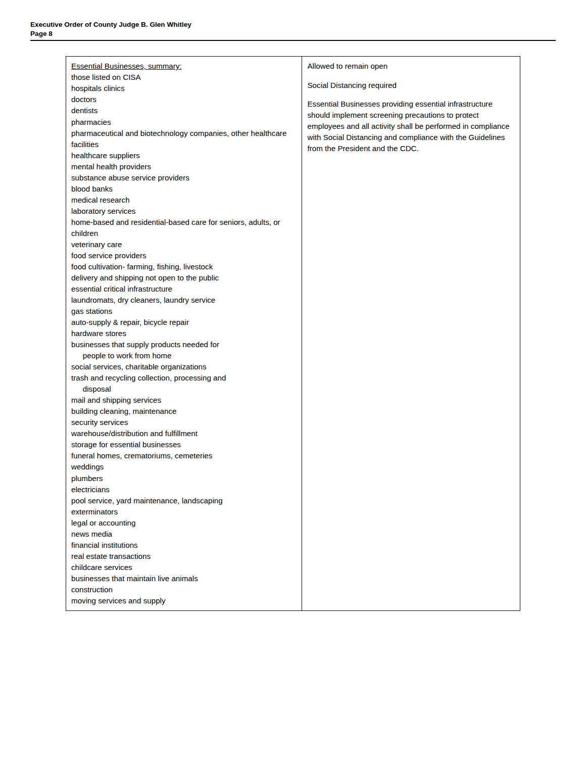Executive Order of County Judge B. Glen Whitley
Page 8
| Essential Businesses, summary: those listed on CISA hospitals clinics doctors dentists pharmacies pharmaceutical and biotechnology companies, other healthcare facilities healthcare suppliers mental health providers substance abuse service providers blood banks medical research laboratory services home-based and residential-based care for seniors, adults, or children veterinary care food service providers food cultivation- farming, fishing, livestock delivery and shipping not open to the public essential critical infrastructure laundromats, dry cleaners, laundry service gas stations auto-supply & repair, bicycle repair hardware stores businesses that supply products needed for people to work from home social services, charitable organizations trash and recycling collection, processing and disposal mail and shipping services building cleaning, maintenance security services warehouse/distribution and fulfillment storage for essential businesses funeral homes, crematoriums, cemeteries weddings plumbers electricians pool service, yard maintenance, landscaping exterminators legal or accounting news media financial institutions real estate transactions childcare services businesses that maintain live animals construction moving services and supply | Allowed to remain open Social Distancing required Essential Businesses providing essential infrastructure should implement screening precautions to protect employees and all activity shall be performed in compliance with Social Distancing and compliance with the Guidelines from the President and the CDC. |